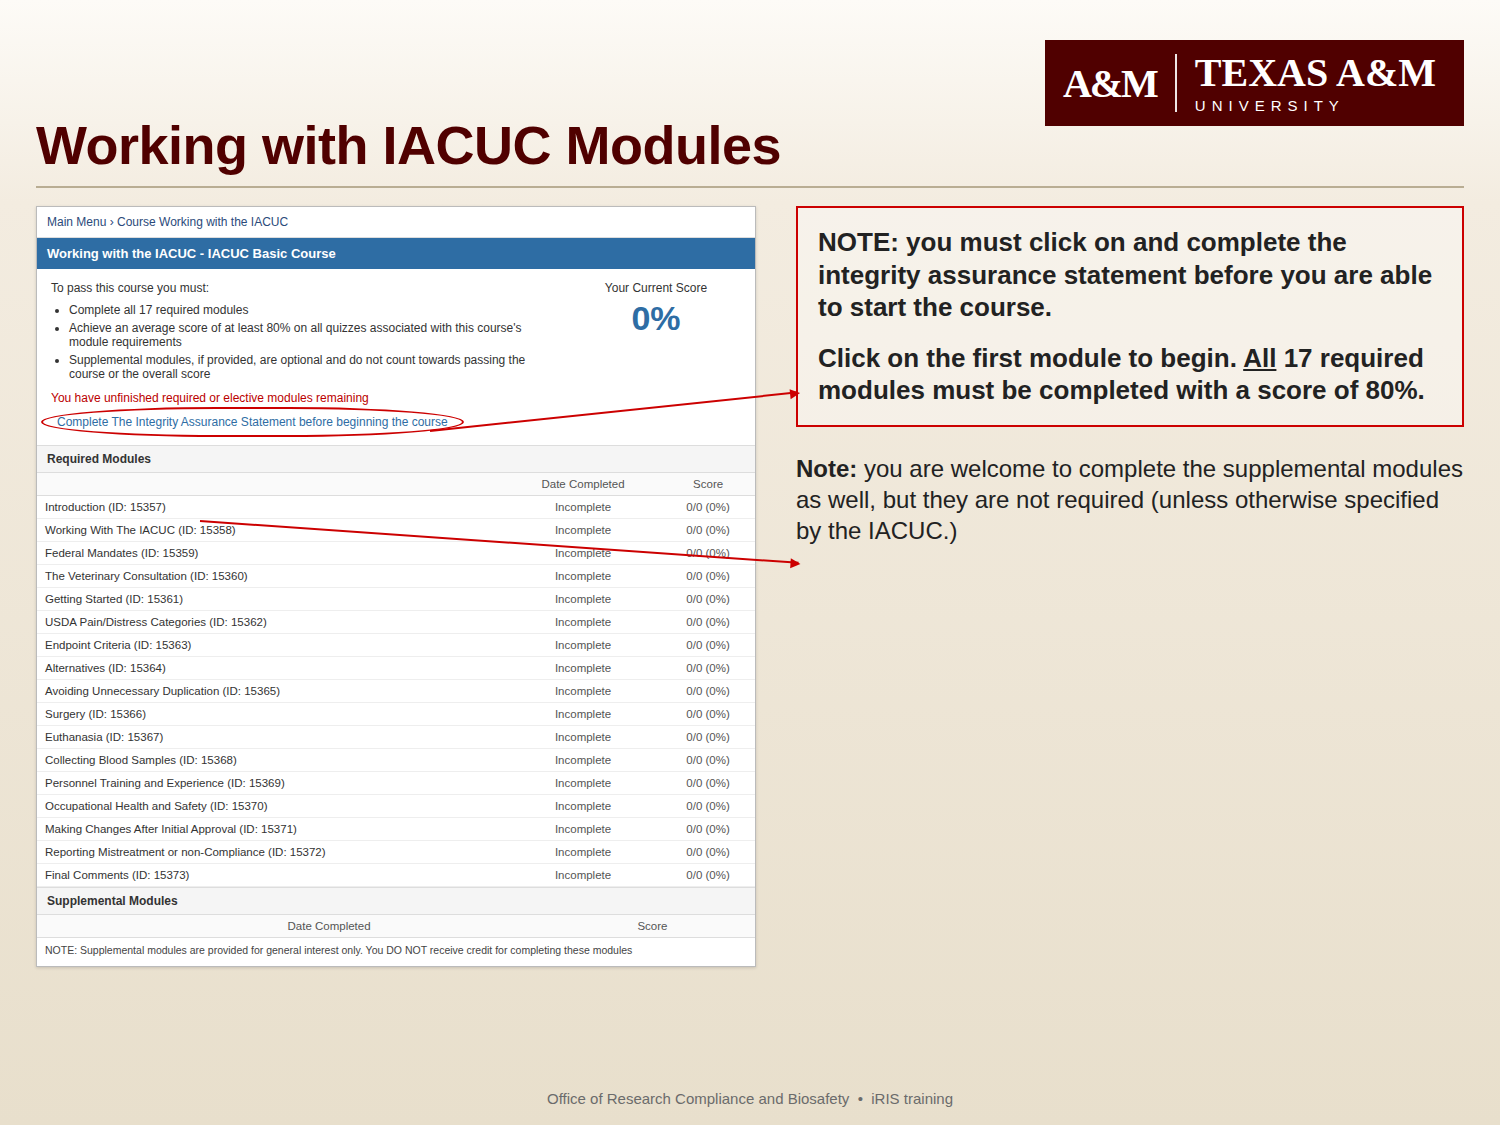A&M
TEXAS A&M
UNIVERSITY
Working with IACUC Modules
Main Menu › Course Working with the IACUC
Working with the IACUC - IACUC Basic Course
To pass this course you must:
Complete all 17 required modules
Achieve an average score of at least 80% on all quizzes associated with this course's module requirements
Supplemental modules, if provided, are optional and do not count towards passing the course or the overall score
You have unfinished required or elective modules remaining
Complete The Integrity Assurance Statement before beginning the course
Your Current Score
0%
Required Modules
| | Date Completed | Score |
| --- | --- | --- |
| Introduction (ID: 15357) | Incomplete | 0/0 (0%) |
| Working With The IACUC (ID: 15358) | Incomplete | 0/0 (0%) |
| Federal Mandates (ID: 15359) | Incomplete | 0/0 (0%) |
| The Veterinary Consultation (ID: 15360) | Incomplete | 0/0 (0%) |
| Getting Started (ID: 15361) | Incomplete | 0/0 (0%) |
| USDA Pain/Distress Categories (ID: 15362) | Incomplete | 0/0 (0%) |
| Endpoint Criteria (ID: 15363) | Incomplete | 0/0 (0%) |
| Alternatives (ID: 15364) | Incomplete | 0/0 (0%) |
| Avoiding Unnecessary Duplication (ID: 15365) | Incomplete | 0/0 (0%) |
| Surgery (ID: 15366) | Incomplete | 0/0 (0%) |
| Euthanasia (ID: 15367) | Incomplete | 0/0 (0%) |
| Collecting Blood Samples (ID: 15368) | Incomplete | 0/0 (0%) |
| Personnel Training and Experience (ID: 15369) | Incomplete | 0/0 (0%) |
| Occupational Health and Safety (ID: 15370) | Incomplete | 0/0 (0%) |
| Making Changes After Initial Approval (ID: 15371) | Incomplete | 0/0 (0%) |
| Reporting Mistreatment or non-Compliance (ID: 15372) | Incomplete | 0/0 (0%) |
| Final Comments (ID: 15373) | Incomplete | 0/0 (0%) |
Supplemental Modules
| | Date Completed | Score |
| --- | --- | --- |
NOTE: Supplemental modules are provided for general interest only. You DO NOT receive credit for completing these modules
NOTE: you must click on and complete the integrity assurance statement before you are able to start the course.
Click on the first module to begin. All 17 required modules must be completed with a score of 80%.
Note: you are welcome to complete the supplemental modules as well, but they are not required (unless otherwise specified by the IACUC.)
Office of Research Compliance and Biosafety • iRIS training